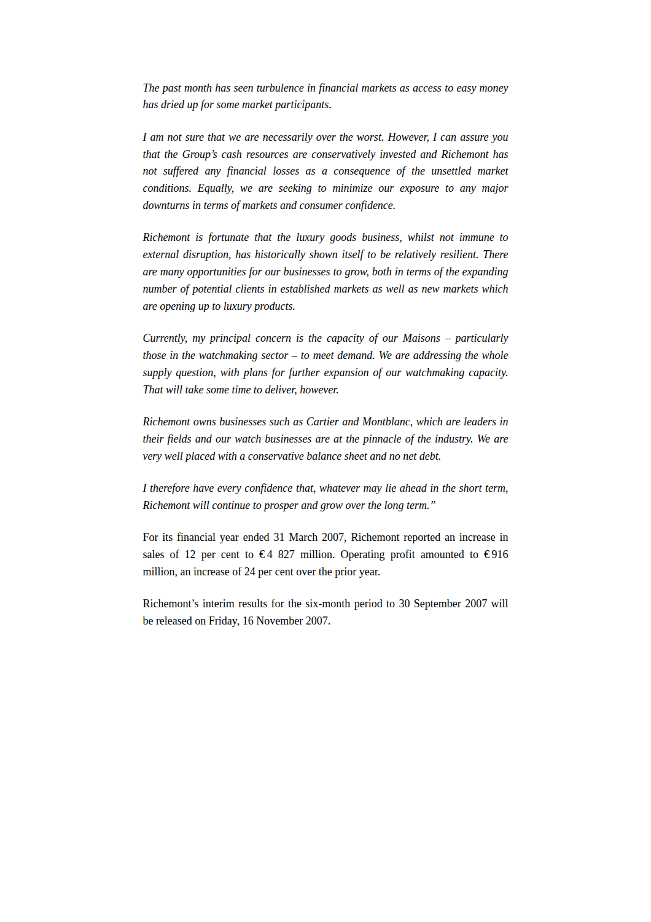The past month has seen turbulence in financial markets as access to easy money has dried up for some market participants.
I am not sure that we are necessarily over the worst. However, I can assure you that the Group’s cash resources are conservatively invested and Richemont has not suffered any financial losses as a consequence of the unsettled market conditions. Equally, we are seeking to minimize our exposure to any major downturns in terms of markets and consumer confidence.
Richemont is fortunate that the luxury goods business, whilst not immune to external disruption, has historically shown itself to be relatively resilient. There are many opportunities for our businesses to grow, both in terms of the expanding number of potential clients in established markets as well as new markets which are opening up to luxury products.
Currently, my principal concern is the capacity of our Maisons – particularly those in the watchmaking sector – to meet demand. We are addressing the whole supply question, with plans for further expansion of our watchmaking capacity. That will take some time to deliver, however.
Richemont owns businesses such as Cartier and Montblanc, which are leaders in their fields and our watch businesses are at the pinnacle of the industry. We are very well placed with a conservative balance sheet and no net debt.
I therefore have every confidence that, whatever may lie ahead in the short term, Richemont will continue to prosper and grow over the long term.”
For its financial year ended 31 March 2007, Richemont reported an increase in sales of 12 per cent to € 4 827 million. Operating profit amounted to € 916 million, an increase of 24 per cent over the prior year.
Richemont’s interim results for the six-month period to 30 September 2007 will be released on Friday, 16 November 2007.